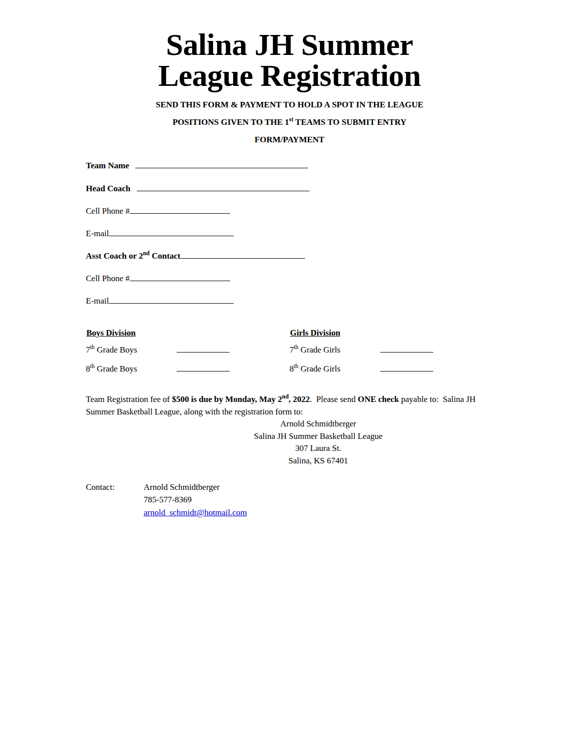Salina JH Summer
League Registration
SEND THIS FORM & PAYMENT TO HOLD A SPOT IN THE LEAGUE
POSITIONS GIVEN TO THE 1st TEAMS TO SUBMIT ENTRY
FORM/PAYMENT
Team Name
Head Coach
Cell Phone #
E-mail
Asst Coach or 2nd Contact
Cell Phone #
E-mail
| Boys Division | Girls Division |
| --- | --- |
| 7 th Grade Boys | 7 th Grade Girls |
| 8 th Grade Boys | 8 th Grade Girls |
Team Registration fee of $500 is due by Monday, May 2nd, 2022. Please send ONE check payable to: Salina JH Summer Basketball League, along with the registration form to: Arnold Schmidtberger Salina JH Summer Basketball League 307 Laura St. Salina, KS 67401
| Contact: | Arnold Schmidtberger |
| | 785-577-8369 |
| | arnold_schmidt@hotmail.com |